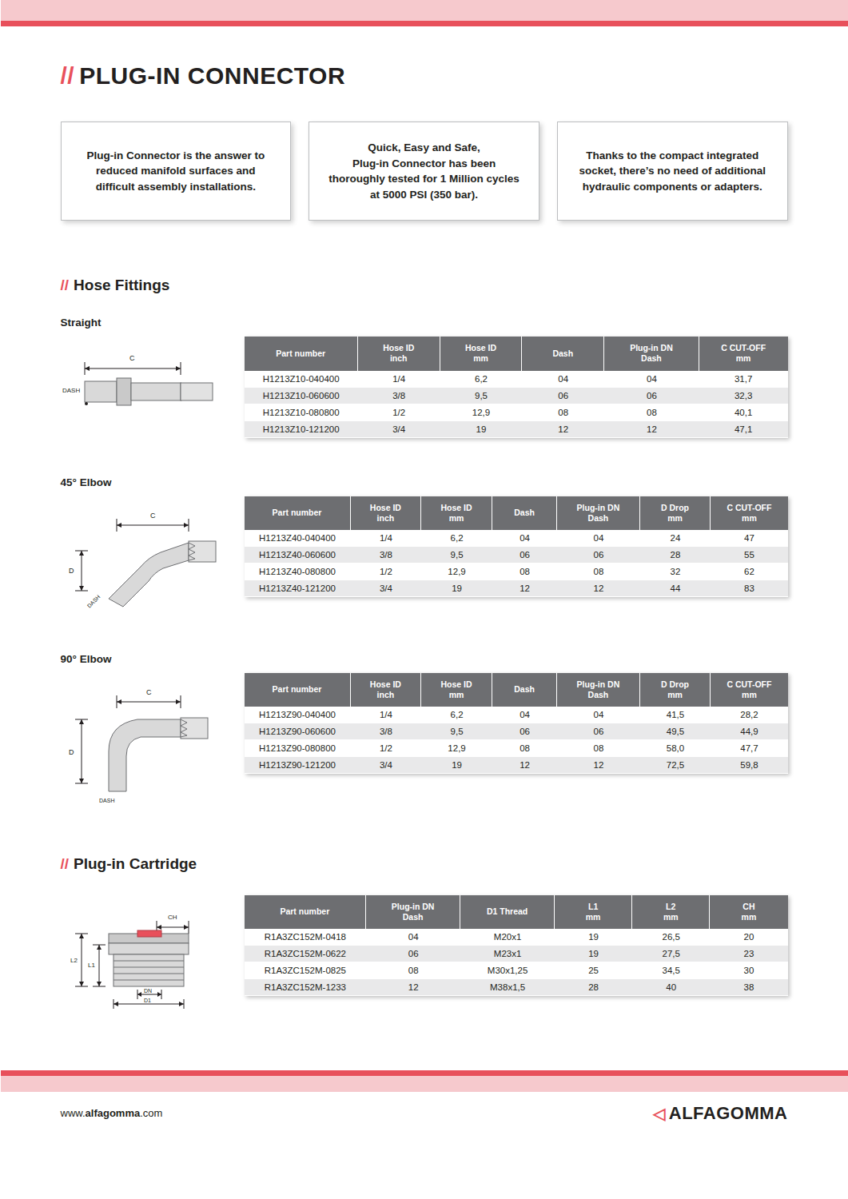//PLUG-IN CONNECTOR
Plug-in Connector is the answer to reduced manifold surfaces and difficult assembly installations.
Quick, Easy and Safe,
Plug-in Connector has been thoroughly tested for 1 Million cycles at 5000 PSI (350 bar).
Thanks to the compact integrated socket, there’s no need of additional hydraulic components or adapters.
//Hose Fittings
Straight
C DASH
| Part number | Hose ID inch | Hose ID mm | Dash | Plug-in DN Dash | C CUT-OFF mm |
| --- | --- | --- | --- | --- | --- |
| H1213Z10-040400 | 1/4 | 6,2 | 04 | 04 | 31,7 |
| H1213Z10-060600 | 3/8 | 9,5 | 06 | 06 | 32,3 |
| H1213Z10-080800 | 1/2 | 12,9 | 08 | 08 | 40,1 |
| H1213Z10-121200 | 3/4 | 19 | 12 | 12 | 47,1 |
45° Elbow
C D DASH
| Part number | Hose ID inch | Hose ID mm | Dash | Plug-in DN Dash | D Drop mm | C CUT-OFF mm |
| --- | --- | --- | --- | --- | --- | --- |
| H1213Z40-040400 | 1/4 | 6,2 | 04 | 04 | 24 | 47 |
| H1213Z40-060600 | 3/8 | 9,5 | 06 | 06 | 28 | 55 |
| H1213Z40-080800 | 1/2 | 12,9 | 08 | 08 | 32 | 62 |
| H1213Z40-121200 | 3/4 | 19 | 12 | 12 | 44 | 83 |
90° Elbow
C D DASH
| Part number | Hose ID inch | Hose ID mm | Dash | Plug-in DN Dash | D Drop mm | C CUT-OFF mm |
| --- | --- | --- | --- | --- | --- | --- |
| H1213Z90-040400 | 1/4 | 6,2 | 04 | 04 | 41,5 | 28,2 |
| H1213Z90-060600 | 3/8 | 9,5 | 06 | 06 | 49,5 | 44,9 |
| H1213Z90-080800 | 1/2 | 12,9 | 08 | 08 | 58,0 | 47,7 |
| H1213Z90-121200 | 3/4 | 19 | 12 | 12 | 72,5 | 59,8 |
//Plug-in Cartridge
CH L2 L1 DN D1
| Part number | Plug-in DN Dash | D1 Thread | L1 mm | L2 mm | CH mm |
| --- | --- | --- | --- | --- | --- |
| R1A3ZC152M-0418 | 04 | M20x1 | 19 | 26,5 | 20 |
| R1A3ZC152M-0622 | 06 | M23x1 | 19 | 27,5 | 23 |
| R1A3ZC152M-0825 | 08 | M30x1,25 | 25 | 34,5 | 30 |
| R1A3ZC152M-1233 | 12 | M38x1,5 | 28 | 40 | 38 |
www.alfagomma.com
◁ALFAGOMMA